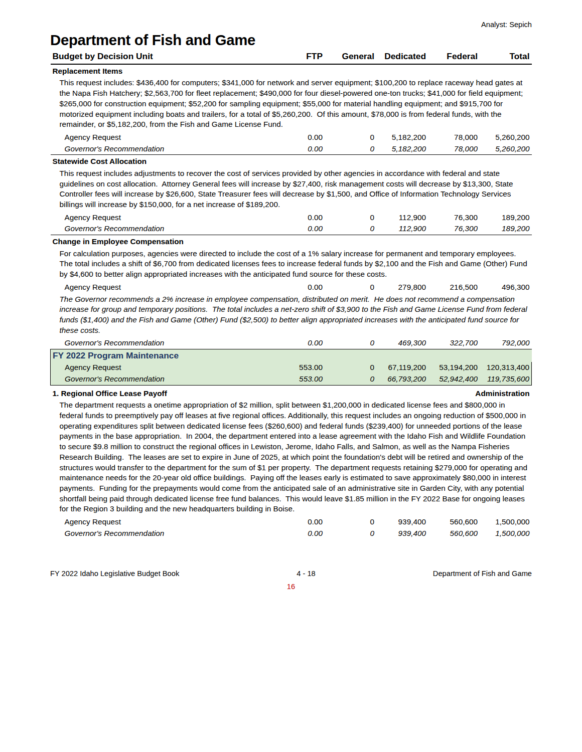Analyst: Sepich
Department of Fish and Game
| Budget by Decision Unit | FTP | General | Dedicated | Federal | Total |
| --- | --- | --- | --- | --- | --- |
| Replacement Items |
| This request includes: $436,400 for computers; $341,000 for network and server equipment; $100,200 to replace raceway head gates at the Napa Fish Hatchery; $2,563,700 for fleet replacement; $490,000 for four diesel-powered one-ton trucks; $41,000 for field equipment; $265,000 for construction equipment; $52,200 for sampling equipment; $55,000 for material handling equipment; and $915,700 for motorized equipment including boats and trailers, for a total of $5,260,200. Of this amount, $78,000 is from federal funds, with the remainder, or $5,182,200, from the Fish and Game License Fund. |
| Agency Request | 0.00 | 0 | 5,182,200 | 78,000 | 5,260,200 |
| Governor's Recommendation | 0.00 | 0 | 5,182,200 | 78,000 | 5,260,200 |
| Statewide Cost Allocation |
| This request includes adjustments to recover the cost of services provided by other agencies in accordance with federal and state guidelines on cost allocation. Attorney General fees will increase by $27,400, risk management costs will decrease by $13,300, State Controller fees will increase by $26,600, State Treasurer fees will decrease by $1,500, and Office of Information Technology Services billings will increase by $150,000, for a net increase of $189,200. |
| Agency Request | 0.00 | 0 | 112,900 | 76,300 | 189,200 |
| Governor's Recommendation | 0.00 | 0 | 112,900 | 76,300 | 189,200 |
| Change in Employee Compensation |
| For calculation purposes, agencies were directed to include the cost of a 1% salary increase for permanent and temporary employees. The total includes a shift of $6,700 from dedicated licenses fees to increase federal funds by $2,100 and the Fish and Game (Other) Fund by $4,600 to better align appropriated increases with the anticipated fund source for these costs. |
| Agency Request | 0.00 | 0 | 279,800 | 216,500 | 496,300 |
| The Governor recommends a 2% increase in employee compensation, distributed on merit. He does not recommend a compensation increase for group and temporary positions. The total includes a net-zero shift of $3,900 to the Fish and Game License Fund from federal funds ($1,400) and the Fish and Game (Other) Fund ($2,500) to better align appropriated increases with the anticipated fund source for these costs. |
| Governor's Recommendation | 0.00 | 0 | 469,300 | 322,700 | 792,000 |
| FY 2022 Program Maintenance |
| Agency Request | 553.00 | 0 | 67,119,200 | 53,194,200 | 120,313,400 |
| Governor's Recommendation | 553.00 | 0 | 66,793,200 | 52,942,400 | 119,735,600 |
| 1. Regional Office Lease Payoff Administration |
| The department requests a onetime appropriation of $2 million, split between $1,200,000 in dedicated license fees and $800,000 in federal funds to preemptively pay off leases at five regional offices. Additionally, this request includes an ongoing reduction of $500,000 in operating expenditures split between dedicated license fees ($260,600) and federal funds ($239,400) for unneeded portions of the lease payments in the base appropriation. In 2004, the department entered into a lease agreement with the Idaho Fish and Wildlife Foundation to secure $9.8 million to construct the regional offices in Lewiston, Jerome, Idaho Falls, and Salmon, as well as the Nampa Fisheries Research Building. The leases are set to expire in June of 2025, at which point the foundation's debt will be retired and ownership of the structures would transfer to the department for the sum of $1 per property. The department requests retaining $279,000 for operating and maintenance needs for the 20-year old office buildings. Paying off the leases early is estimated to save approximately $80,000 in interest payments. Funding for the prepayments would come from the anticipated sale of an administrative site in Garden City, with any potential shortfall being paid through dedicated license free fund balances. This would leave $1.85 million in the FY 2022 Base for ongoing leases for the Region 3 building and the new headquarters building in Boise. |
| Agency Request | 0.00 | 0 | 939,400 | 560,600 | 1,500,000 |
| Governor's Recommendation | 0.00 | 0 | 939,400 | 560,600 | 1,500,000 |
FY 2022 Idaho Legislative Budget Book 4 - 18 Department of Fish and Game
16